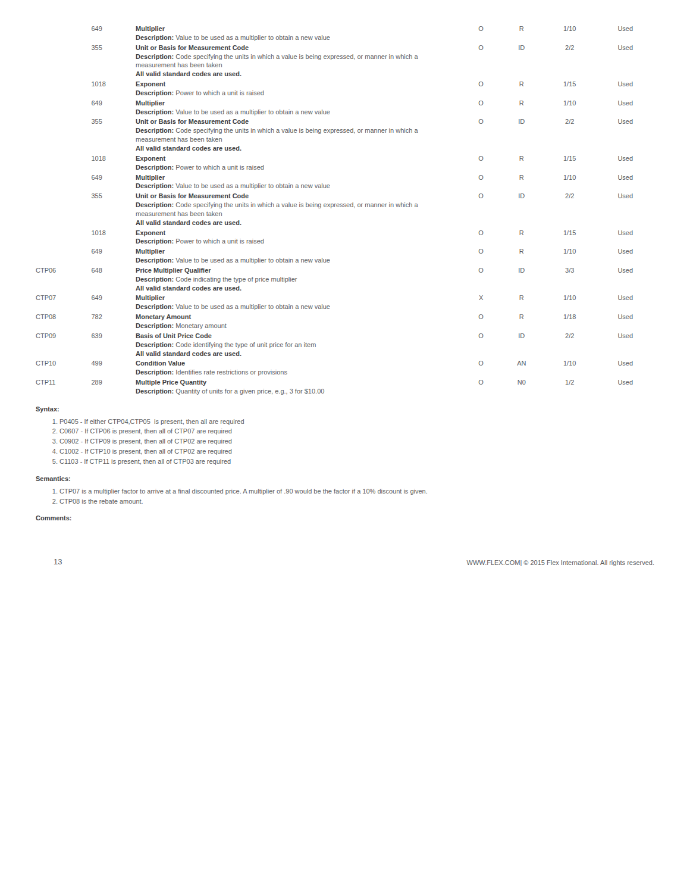| | 649 | Multiplier Description: Value to be used as a multiplier to obtain a new value | O | R | 1/10 | Used |
| | 355 | Unit or Basis for Measurement Code Description: Code specifying the units in which a value is being expressed, or manner in which a measurement has been taken All valid standard codes are used. | O | ID | 2/2 | Used |
| | 1018 | Exponent Description: Power to which a unit is raised | O | R | 1/15 | Used |
| | 649 | Multiplier Description: Value to be used as a multiplier to obtain a new value | O | R | 1/10 | Used |
| | 355 | Unit or Basis for Measurement Code Description: Code specifying the units in which a value is being expressed, or manner in which a measurement has been taken All valid standard codes are used. | O | ID | 2/2 | Used |
| | 1018 | Exponent Description: Power to which a unit is raised | O | R | 1/15 | Used |
| | 649 | Multiplier Description: Value to be used as a multiplier to obtain a new value | O | R | 1/10 | Used |
| | 355 | Unit or Basis for Measurement Code Description: Code specifying the units in which a value is being expressed, or manner in which a measurement has been taken All valid standard codes are used. | O | ID | 2/2 | Used |
| | 1018 | Exponent Description: Power to which a unit is raised | O | R | 1/15 | Used |
| | 649 | Multiplier Description: Value to be used as a multiplier to obtain a new value | O | R | 1/10 | Used |
| CTP06 | 648 | Price Multiplier Qualifier Description: Code indicating the type of price multiplier All valid standard codes are used. | O | ID | 3/3 | Used |
| CTP07 | 649 | Multiplier Description: Value to be used as a multiplier to obtain a new value | X | R | 1/10 | Used |
| CTP08 | 782 | Monetary Amount Description: Monetary amount | O | R | 1/18 | Used |
| CTP09 | 639 | Basis of Unit Price Code Description: Code identifying the type of unit price for an item All valid standard codes are used. | O | ID | 2/2 | Used |
| CTP10 | 499 | Condition Value Description: Identifies rate restrictions or provisions | O | AN | 1/10 | Used |
| CTP11 | 289 | Multiple Price Quantity Description: Quantity of units for a given price, e.g., 3 for $10.00 | O | N0 | 1/2 | Used |
Syntax:
P0405 - If either CTP04,CTP05 is present, then all are required
C0607 - If CTP06 is present, then all of CTP07 are required
C0902 - If CTP09 is present, then all of CTP02 are required
C1002 - If CTP10 is present, then all of CTP02 are required
C1103 - If CTP11 is present, then all of CTP03 are required
Semantics:
CTP07 is a multiplier factor to arrive at a final discounted price. A multiplier of .90 would be the factor if a 10% discount is given.
CTP08 is the rebate amount.
Comments:
13
WWW.FLEX.COM| © 2015 Flex International. All rights reserved.